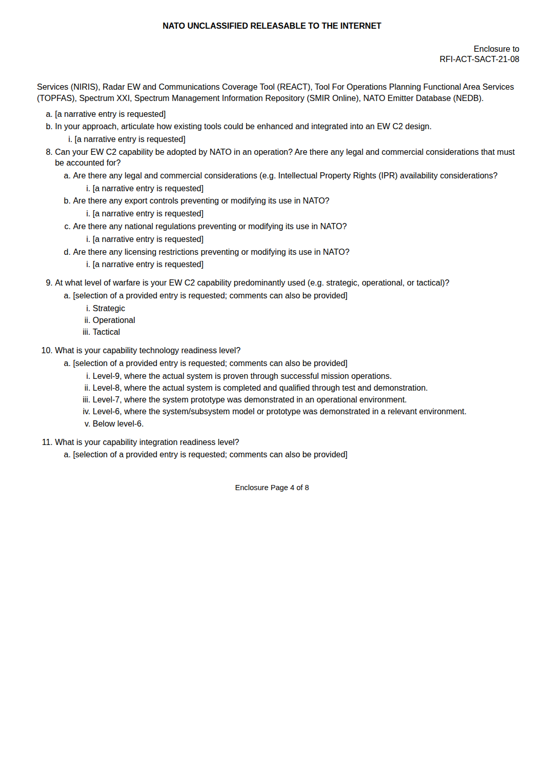NATO UNCLASSIFIED RELEASABLE TO THE INTERNET
Enclosure to
RFI-ACT-SACT-21-08
Services (NIRIS), Radar EW and Communications Coverage Tool (REACT), Tool For Operations Planning Functional Area Services (TOPFAS), Spectrum XXI, Spectrum Management Information Repository (SMIR Online), NATO Emitter Database (NEDB).
[a narrative entry is requested]
In your approach, articulate how existing tools could be enhanced and integrated into an EW C2 design.
[a narrative entry is requested]
Can your EW C2 capability be adopted by NATO in an operation? Are there any legal and commercial considerations that must be accounted for?
Are there any legal and commercial considerations (e.g. Intellectual Property Rights (IPR) availability considerations?
[a narrative entry is requested]
Are there any export controls preventing or modifying its use in NATO?
[a narrative entry is requested]
Are there any national regulations preventing or modifying its use in NATO?
[a narrative entry is requested]
Are there any licensing restrictions preventing or modifying its use in NATO?
[a narrative entry is requested]
At what level of warfare is your EW C2 capability predominantly used (e.g. strategic, operational, or tactical)?
[selection of a provided entry is requested; comments can also be provided]
Strategic
Operational
Tactical
What is your capability technology readiness level?
[selection of a provided entry is requested; comments can also be provided]
Level-9, where the actual system is proven through successful mission operations.
Level-8, where the actual system is completed and qualified through test and demonstration.
Level-7, where the system prototype was demonstrated in an operational environment.
Level-6, where the system/subsystem model or prototype was demonstrated in a relevant environment.
Below level-6.
What is your capability integration readiness level?
[selection of a provided entry is requested; comments can also be provided]
Enclosure Page 4 of 8